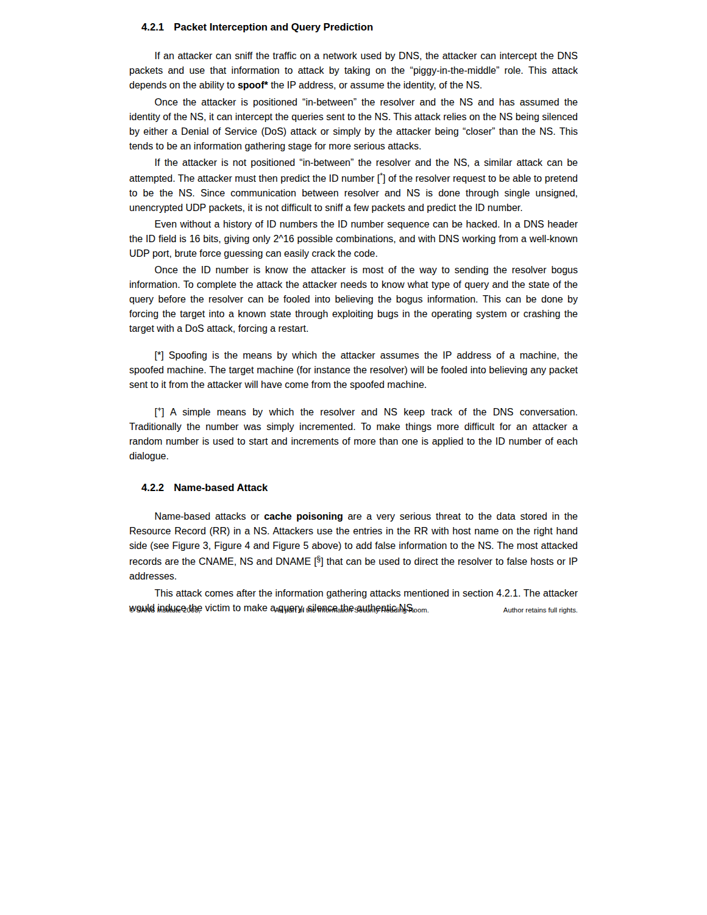4.2.1 Packet Interception and Query Prediction
If an attacker can sniff the traffic on a network used by DNS, the attacker can intercept the DNS packets and use that information to attack by taking on the “piggy-in-the-middle” role. This attack depends on the ability to spoof* the IP address, or assume the identity, of the NS.
Once the attacker is positioned “in-between” the resolver and the NS and has assumed the identity of the NS, it can intercept the queries sent to the NS. This attack relies on the NS being silenced by either a Denial of Service (DoS) attack or simply by the attacker being “closer” than the NS. This tends to be an information gathering stage for more serious attacks.
If the attacker is not positioned “in-between” the resolver and the NS, a similar attack can be attempted. The attacker must then predict the ID number [*] of the resolver request to be able to pretend to be the NS. Since communication between resolver and NS is done through single unsigned, unencrypted UDP packets, it is not difficult to sniff a few packets and predict the ID number.
Even without a history of ID numbers the ID number sequence can be hacked. In a DNS header the ID field is 16 bits, giving only 2^16 possible combinations, and with DNS working from a well-known UDP port, brute force guessing can easily crack the code.
Once the ID number is know the attacker is most of the way to sending the resolver bogus information. To complete the attack the attacker needs to know what type of query and the state of the query before the resolver can be fooled into believing the bogus information. This can be done by forcing the target into a known state through exploiting bugs in the operating system or crashing the target with a DoS attack, forcing a restart.
[*] Spoofing is the means by which the attacker assumes the IP address of a machine, the spoofed machine. The target machine (for instance the resolver) will be fooled into believing any packet sent to it from the attacker will have come from the spoofed machine.
[+] A simple means by which the resolver and NS keep track of the DNS conversation. Traditionally the number was simply incremented. To make things more difficult for an attacker a random number is used to start and increments of more than one is applied to the ID number of each dialogue.
4.2.2 Name-based Attack
Name-based attacks or cache poisoning are a very serious threat to the data stored in the Resource Record (RR) in a NS. Attackers use the entries in the RR with host name on the right hand side (see Figure 3, Figure 4 and Figure 5 above) to add false information to the NS. The most attacked records are the CNAME, NS and DNAME [§] that can be used to direct the resolver to false hosts or IP addresses.
This attack comes after the information gathering attacks mentioned in section 4.2.1. The attacker would induce the victim to make a query, silence the authentic NS,
© SANS Institute 2003, As part of the Information Security Reading Room. Author retains full rights.